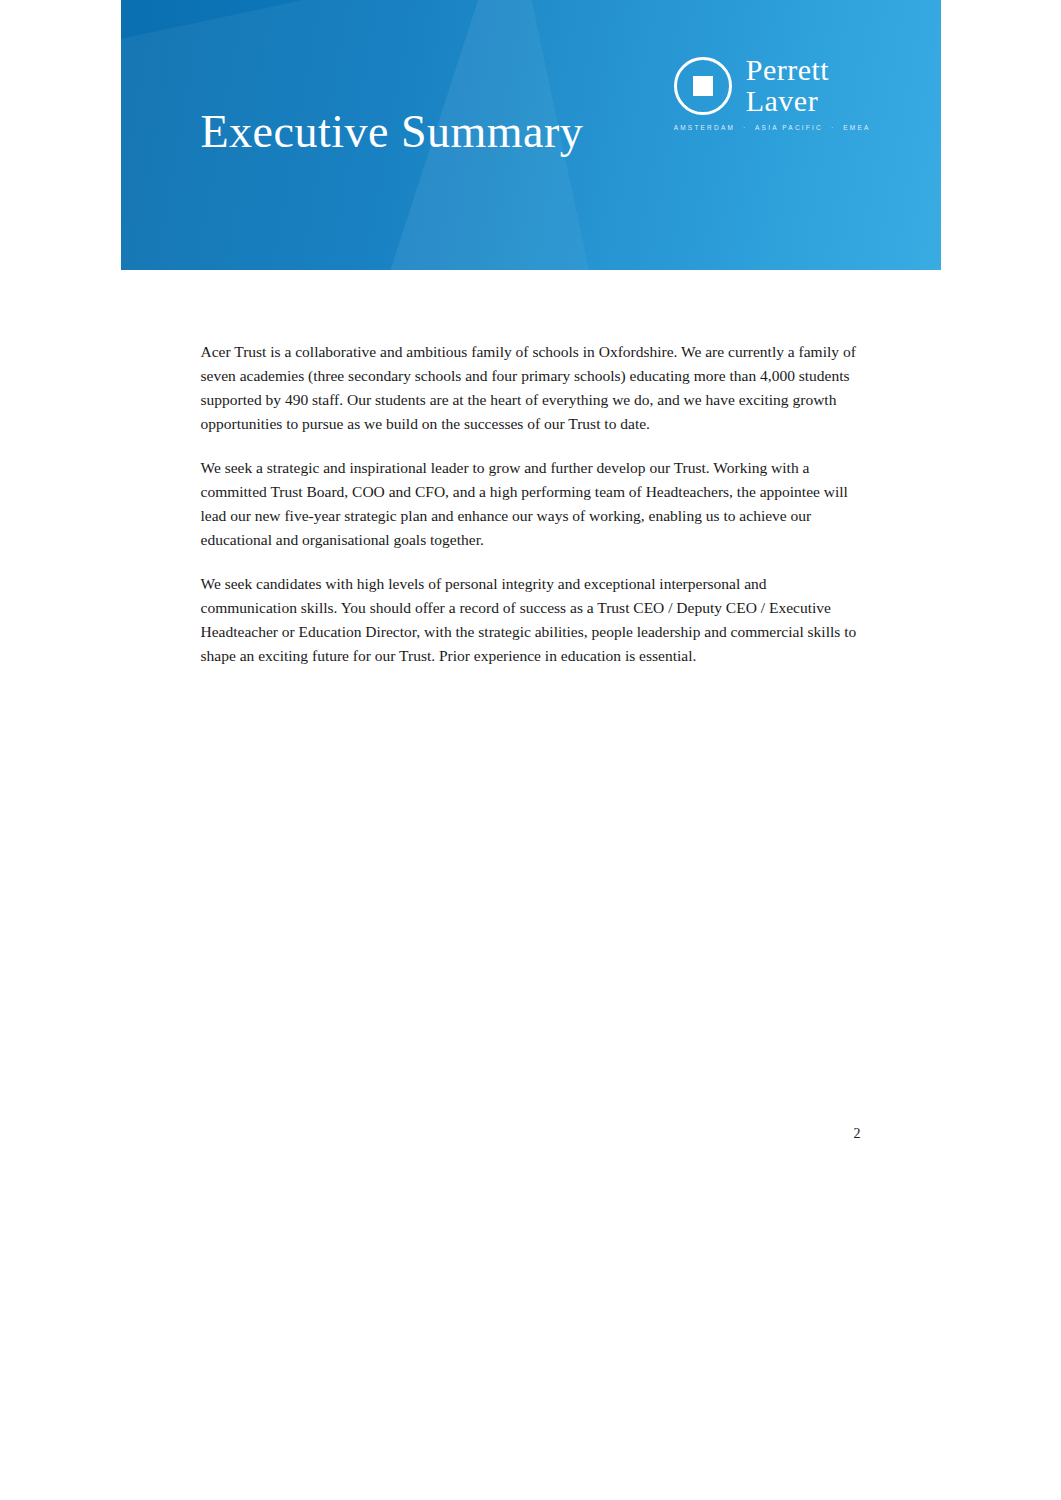Perrett
Laver
AMSTERDAM · ASIA PACIFIC · EMEA
Executive Summary
Acer Trust is a collaborative and ambitious family of schools in Oxfordshire. We are currently a family of seven academies (three secondary schools and four primary schools) educating more than 4,000 students supported by 490 staff. Our students are at the heart of everything we do, and we have exciting growth opportunities to pursue as we build on the successes of our Trust to date.
We seek a strategic and inspirational leader to grow and further develop our Trust. Working with a committed Trust Board, COO and CFO, and a high performing team of Headteachers, the appointee will lead our new five-year strategic plan and enhance our ways of working, enabling us to achieve our educational and organisational goals together.
We seek candidates with high levels of personal integrity and exceptional interpersonal and communication skills. You should offer a record of success as a Trust CEO / Deputy CEO / Executive Headteacher or Education Director, with the strategic abilities, people leadership and commercial skills to shape an exciting future for our Trust. Prior experience in education is essential.
2